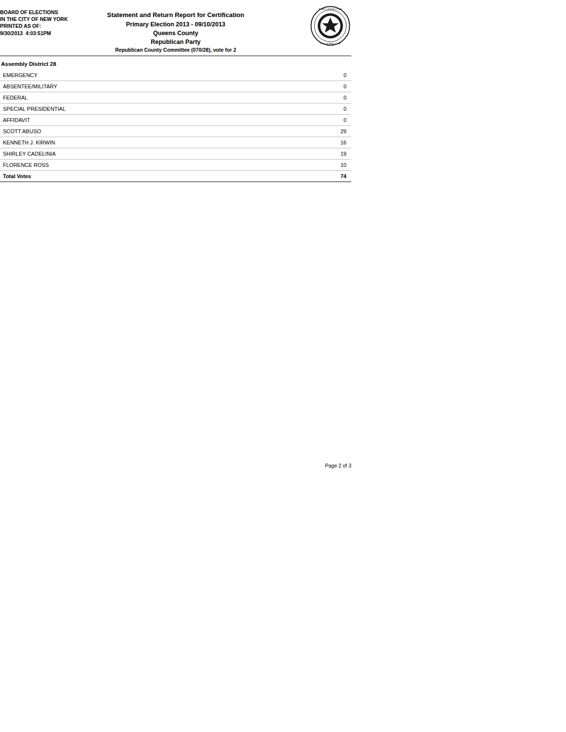BOARD OF ELECTIONS
IN THE CITY OF NEW YORK
PRINTED AS OF:
9/30/2013 4:03:51PM
Statement and Return Report for Certification
Primary Election 2013 - 09/10/2013
Queens County
Republican Party
Republican County Committee (070/28), vote for 2
BOARD OF ELECTIONS CITY OF NEW YORK
Assembly District 28
| EMERGENCY | 0 |
| ABSENTEE/MILITARY | 0 |
| FEDERAL | 0 |
| SPECIAL PRESIDENTIAL | 0 |
| AFFIDAVIT | 0 |
| SCOTT ABUSO | 29 |
| KENNETH J. KIRWIN | 16 |
| SHIRLEY CADELINIA | 19 |
| FLORENCE ROSS | 10 |
| Total Votes | 74 |
Page 2 of 3